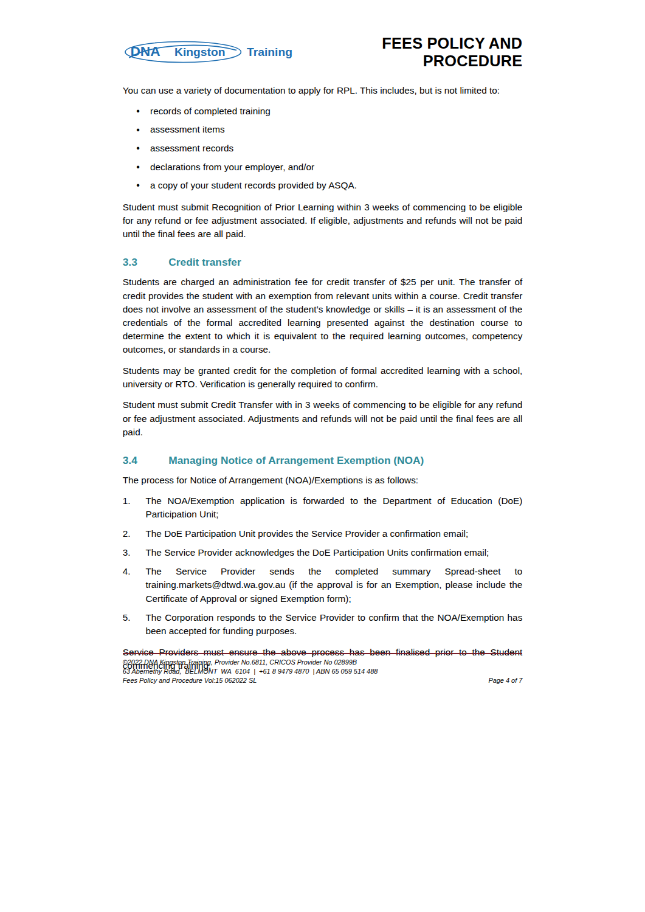DNA Kingston Training
FEES POLICY AND
PROCEDURE
You can use a variety of documentation to apply for RPL. This includes, but is not limited to:
records of completed training
assessment items
assessment records
declarations from your employer, and/or
a copy of your student records provided by ASQA.
Student must submit Recognition of Prior Learning within 3 weeks of commencing to be eligible for any refund or fee adjustment associated. If eligible, adjustments and refunds will not be paid until the final fees are all paid.
3.3 Credit transfer
Students are charged an administration fee for credit transfer of $25 per unit. The transfer of credit provides the student with an exemption from relevant units within a course. Credit transfer does not involve an assessment of the student’s knowledge or skills – it is an assessment of the credentials of the formal accredited learning presented against the destination course to determine the extent to which it is equivalent to the required learning outcomes, competency outcomes, or standards in a course.
Students may be granted credit for the completion of formal accredited learning with a school, university or RTO. Verification is generally required to confirm.
Student must submit Credit Transfer with in 3 weeks of commencing to be eligible for any refund or fee adjustment associated. Adjustments and refunds will not be paid until the final fees are all paid.
3.4 Managing Notice of Arrangement Exemption (NOA)
The process for Notice of Arrangement (NOA)/Exemptions is as follows:
The NOA/Exemption application is forwarded to the Department of Education (DoE) Participation Unit;
The DoE Participation Unit provides the Service Provider a confirmation email;
The Service Provider acknowledges the DoE Participation Units confirmation email;
The Service Provider sends the completed summary Spread-sheet to training.markets@dtwd.wa.gov.au (if the approval is for an Exemption, please include the Certificate of Approval or signed Exemption form);
The Corporation responds to the Service Provider to confirm that the NOA/Exemption has been accepted for funding purposes.
Service Providers must ensure the above process has been finalised prior to the Student commencing training.
©2022 DNA Kingston Training, Provider No.6811, CRICOS Provider No 02899B
63 Abernethy Road, BELMONT WA 6104 | +61 8 9479 4870 | ABN 65 059 514 488
Fees Policy and Procedure Vol:15 062022 SL
Page 4 of 7